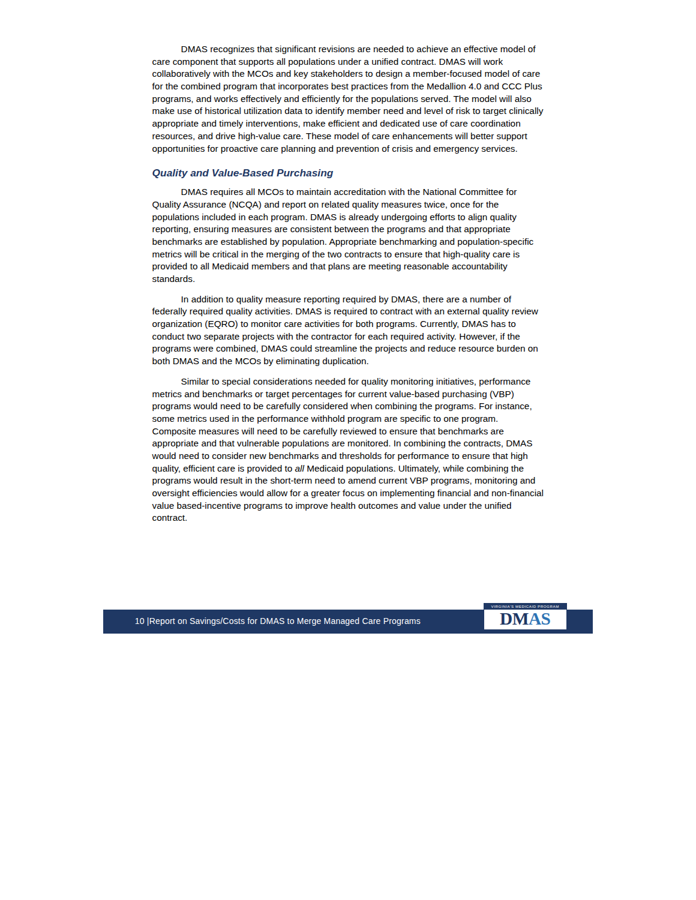DMAS recognizes that significant revisions are needed to achieve an effective model of care component that supports all populations under a unified contract. DMAS will work collaboratively with the MCOs and key stakeholders to design a member-focused model of care for the combined program that incorporates best practices from the Medallion 4.0 and CCC Plus programs, and works effectively and efficiently for the populations served. The model will also make use of historical utilization data to identify member need and level of risk to target clinically appropriate and timely interventions, make efficient and dedicated use of care coordination resources, and drive high-value care. These model of care enhancements will better support opportunities for proactive care planning and prevention of crisis and emergency services.
Quality and Value-Based Purchasing
DMAS requires all MCOs to maintain accreditation with the National Committee for Quality Assurance (NCQA) and report on related quality measures twice, once for the populations included in each program. DMAS is already undergoing efforts to align quality reporting, ensuring measures are consistent between the programs and that appropriate benchmarks are established by population. Appropriate benchmarking and population-specific metrics will be critical in the merging of the two contracts to ensure that high-quality care is provided to all Medicaid members and that plans are meeting reasonable accountability standards.
In addition to quality measure reporting required by DMAS, there are a number of federally required quality activities. DMAS is required to contract with an external quality review organization (EQRO) to monitor care activities for both programs. Currently, DMAS has to conduct two separate projects with the contractor for each required activity. However, if the programs were combined, DMAS could streamline the projects and reduce resource burden on both DMAS and the MCOs by eliminating duplication.
Similar to special considerations needed for quality monitoring initiatives, performance metrics and benchmarks or target percentages for current value-based purchasing (VBP) programs would need to be carefully considered when combining the programs. For instance, some metrics used in the performance withhold program are specific to one program. Composite measures will need to be carefully reviewed to ensure that benchmarks are appropriate and that vulnerable populations are monitored. In combining the contracts, DMAS would need to consider new benchmarks and thresholds for performance to ensure that high quality, efficient care is provided to all Medicaid populations. Ultimately, while combining the programs would result in the short-term need to amend current VBP programs, monitoring and oversight efficiencies would allow for a greater focus on implementing financial and non-financial value based-incentive programs to improve health outcomes and value under the unified contract.
10 |Report on Savings/Costs for DMAS to Merge Managed Care Programs
VIRGINIA'S MEDICAID PROGRAM
DM AS